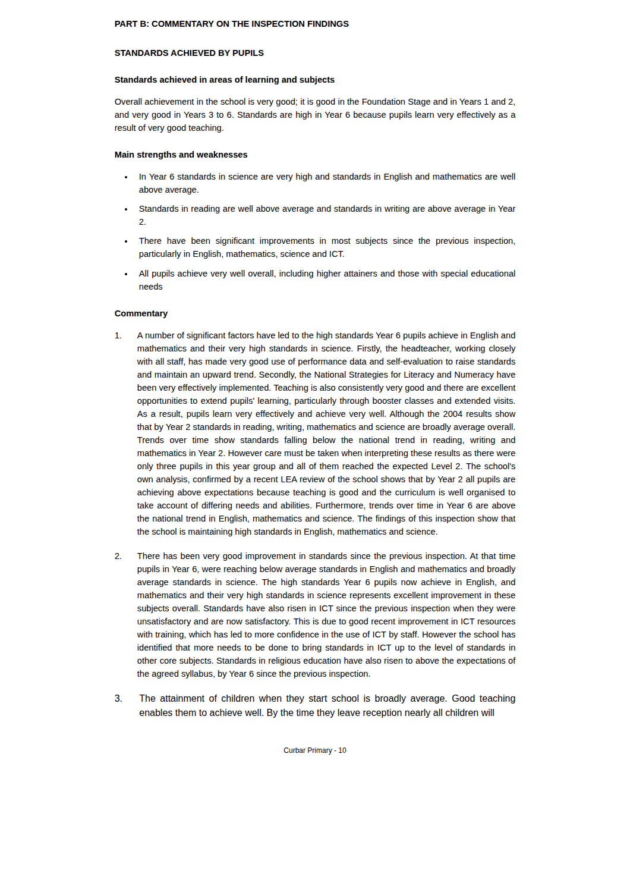PART B: COMMENTARY ON THE INSPECTION FINDINGS
STANDARDS ACHIEVED BY PUPILS
Standards achieved in areas of learning and subjects
Overall achievement in the school is very good; it is good in the Foundation Stage and in Years 1 and 2, and very good in Years 3 to 6. Standards are high in Year 6 because pupils learn very effectively as a result of very good teaching.
Main strengths and weaknesses
In Year 6 standards in science are very high and standards in English and mathematics are well above average.
Standards in reading are well above average and standards in writing are above average in Year 2.
There have been significant improvements in most subjects since the previous inspection, particularly in English, mathematics, science and ICT.
All pupils achieve very well overall, including higher attainers and those with special educational needs
Commentary
A number of significant factors have led to the high standards Year 6 pupils achieve in English and mathematics and their very high standards in science. Firstly, the headteacher, working closely with all staff, has made very good use of performance data and self-evaluation to raise standards and maintain an upward trend. Secondly, the National Strategies for Literacy and Numeracy have been very effectively implemented. Teaching is also consistently very good and there are excellent opportunities to extend pupils' learning, particularly through booster classes and extended visits. As a result, pupils learn very effectively and achieve very well. Although the 2004 results show that by Year 2 standards in reading, writing, mathematics and science are broadly average overall. Trends over time show standards falling below the national trend in reading, writing and mathematics in Year 2. However care must be taken when interpreting these results as there were only three pupils in this year group and all of them reached the expected Level 2. The school's own analysis, confirmed by a recent LEA review of the school shows that by Year 2 all pupils are achieving above expectations because teaching is good and the curriculum is well organised to take account of differing needs and abilities. Furthermore, trends over time in Year 6 are above the national trend in English, mathematics and science. The findings of this inspection show that the school is maintaining high standards in English, mathematics and science.
There has been very good improvement in standards since the previous inspection. At that time pupils in Year 6, were reaching below average standards in English and mathematics and broadly average standards in science. The high standards Year 6 pupils now achieve in English, and mathematics and their very high standards in science represents excellent improvement in these subjects overall. Standards have also risen in ICT since the previous inspection when they were unsatisfactory and are now satisfactory. This is due to good recent improvement in ICT resources with training, which has led to more confidence in the use of ICT by staff. However the school has identified that more needs to be done to bring standards in ICT up to the level of standards in other core subjects. Standards in religious education have also risen to above the expectations of the agreed syllabus, by Year 6 since the previous inspection.
The attainment of children when they start school is broadly average. Good teaching enables them to achieve well. By the time they leave reception nearly all children will
Curbar Primary - 10